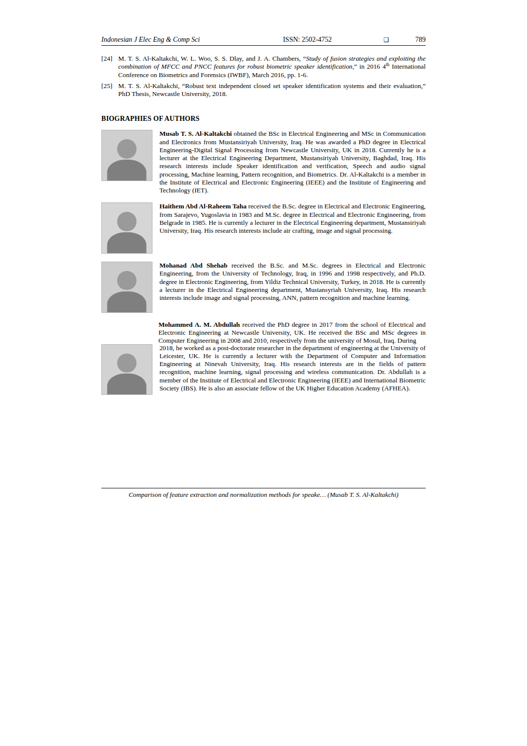Indonesian J Elec Eng & Comp Sci ISSN: 2502-4752 ❑789
[24]
M. T. S. Al-Kaltakchi, W. L. Woo, S. S. Dlay, and J. A. Chambers, “Study of fusion strategies and exploiting the combination of MFCC and PNCC features for robust biometric speaker identification,” in 2016 4th International Conference on Biometrics and Forensics (IWBF), March 2016, pp. 1-6.
[25]
M. T. S. Al-Kaltakchi, “Robust text independent closed set speaker identification systems and their evaluation,” PhD Thesis, Newcastle University, 2018.
BIOGRAPHIES OF AUTHORS
Musab T. S. Al-Kaltakchi obtained the BSc in Electrical Engineering and MSc in Communication and Electronics from Mustansiriyah University, Iraq. He was awarded a PhD degree in Electrical Engineering-Digital Signal Processing from Newcastle University, UK in 2018. Currently he is a lecturer at the Electrical Engineering Department, Mustansiriyah University, Baghdad, Iraq. His research interests include Speaker identification and verification, Speech and audio signal processing, Machine learning, Pattern recognition, and Biometrics. Dr. Al-Kaltakchi is a member in the Institute of Electrical and Electronic Engineering (IEEE) and the Institute of Engineering and Technology (IET).
Haithem Abd Al-Raheem Taha received the B.Sc. degree in Electrical and Electronic Engineering, from Sarajevo, Yugoslavia in 1983 and M.Sc. degree in Electrical and Electronic Engineering, from Belgrade in 1985. He is currently a lecturer in the Electrical Engineering department, Mustansiriyah University, Iraq. His research interests include air crafting, image and signal processing.
Mohanad Abd Shehab received the B.Sc. and M.Sc. degrees in Electrical and Electronic Engineering, from the University of Technology, Iraq, in 1996 and 1998 respectively, and Ph.D. degree in Electronic Engineering, from Yildiz Technical University, Turkey, in 2018. He is currently a lecturer in the Electrical Engineering department, Mustansyriah University, Iraq. His research interests include image and signal processing, ANN, pattern recognition and machine learning.
Mohammed A. M. Abdullah received the PhD degree in 2017 from the school of Electrical and Electronic Engineering at Newcastle University, UK. He received the BSc and MSc degrees in Computer Engineering in 2008 and 2010, respectively from the university of Mosul, Iraq. During
2018, he worked as a post-doctorate researcher in the department of engineering at the University of Leicester, UK. He is currently a lecturer with the Department of Computer and Information Engineering at Ninevah University, Iraq. His research interests are in the fields of pattern recognition, machine learning, signal processing and wireless communication. Dr. Abdullah is a member of the Institute of Electrical and Electronic Engineering (IEEE) and International Biometric Society (IBS). He is also an associate fellow of the UK Higher Education Academy (AFHEA).
Comparison of feature extraction and normalization methods for speake… (Musab T. S. Al-Kaltakchi)